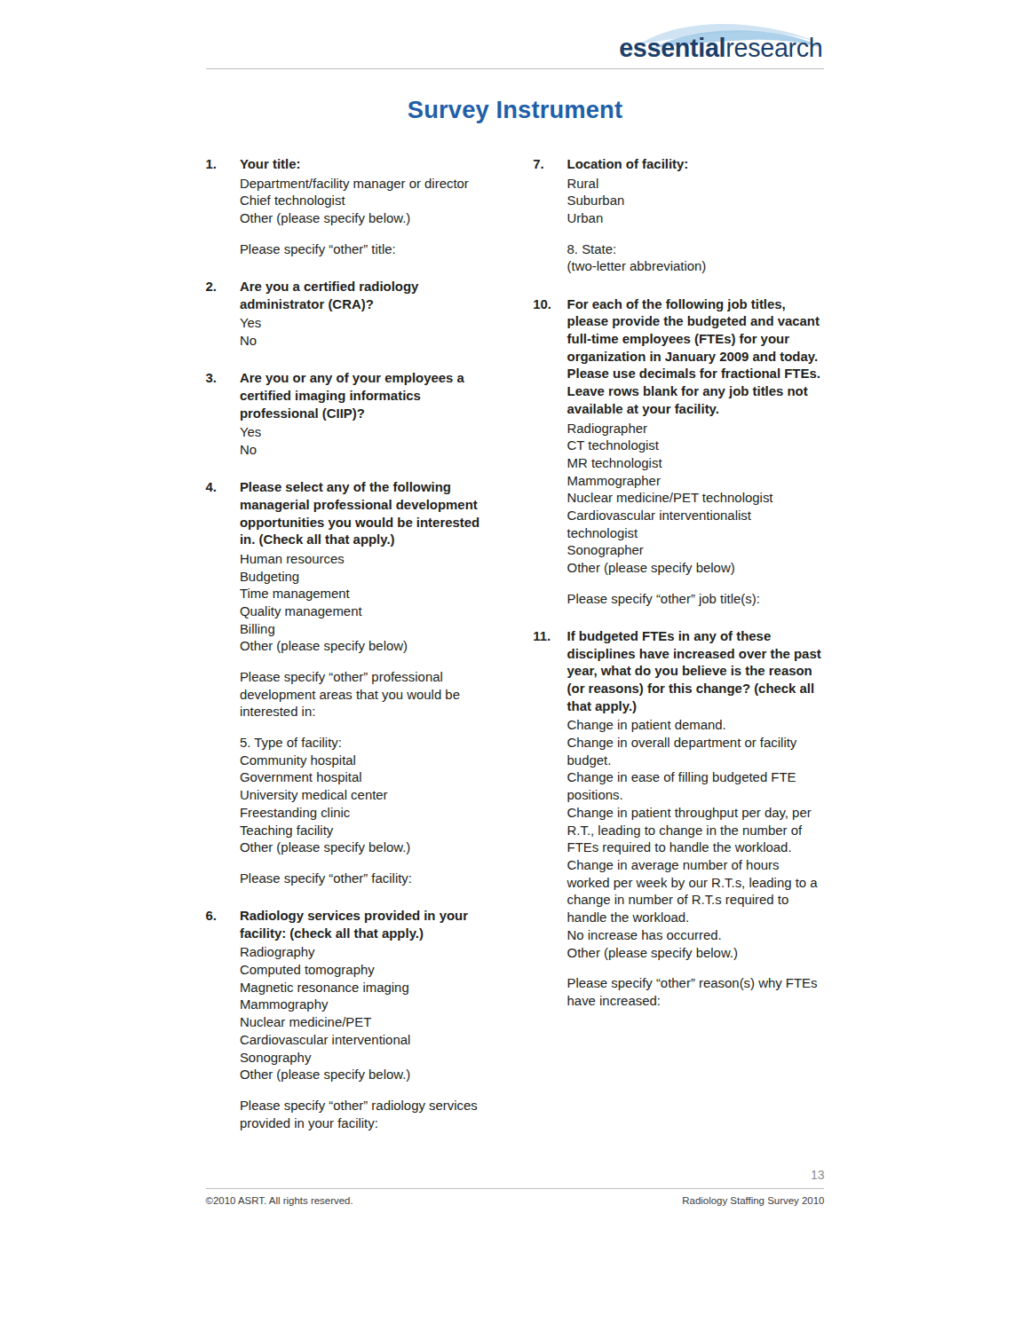essential research
Survey Instrument
Your title:
Department/facility manager or director
Chief technologist
Other (please specify below.)
Please specify “other” title:
Are you a certified radiology administrator (CRA)?
Yes
No
Are you or any of your employees a certified imag­ing informatics professional (CIIP)?
Yes
No
Please select any of the following managerial pro­fessional development opportunities you would be interested in. (Check all that apply.)
Human resources
Budgeting
Time management
Quality management
Billing
Other (please specify below)
Please specify “other” professional development areas that you would be interested in:
5. Type of facility:
Community hospital
Government hospital
University medical center
Freestanding clinic
Teaching facility
Other (please specify below.)
Please specify “other” facility:
Radiology services provided in your facility: (check all that apply.)
Radiography
Computed tomography
Magnetic resonance imaging
Mammography
Nuclear medicine/PET
Cardiovascular interventional
Sonography
Other (please specify below.)
Please specify “other” radiology services provided in your facility:
Location of facility:
Rural
Suburban
Urban
8. State:
(two-letter abbreviation)
For each of the following job titles, please provide the budgeted and vacant full-time employees (FTEs) for your organization in January 2009 and today. Please use decimals for fractional FTEs. Leave rows blank for any job titles not available at your facility.
Radiographer
CT technologist
MR technologist
Mammographer
Nuclear medicine/PET technologist
Cardiovascular interventionalist technologist
Sonographer
Other (please specify below)
Please specify “other” job title(s):
If budgeted FTEs in any of these disciplines have increased over the past year, what do you believe is the reason (or reasons) for this change? (check all that apply.)
Change in patient demand.
Change in overall department or facility budget.
Change in ease of filling budgeted FTE positions.
Change in patient throughput per day, per R.T., leading to change in the number of FTEs required to handle the workload.
Change in average number of hours worked per week by our R.T.s, leading to a change in number of R.T.s required to handle the workload.
No increase has occurred.
Other (please specify below.)
Please specify “other” reason(s) why FTEs have in­creased:
13
©2010 ASRT. All rights reserved.
Radiology Staffing Survey 2010